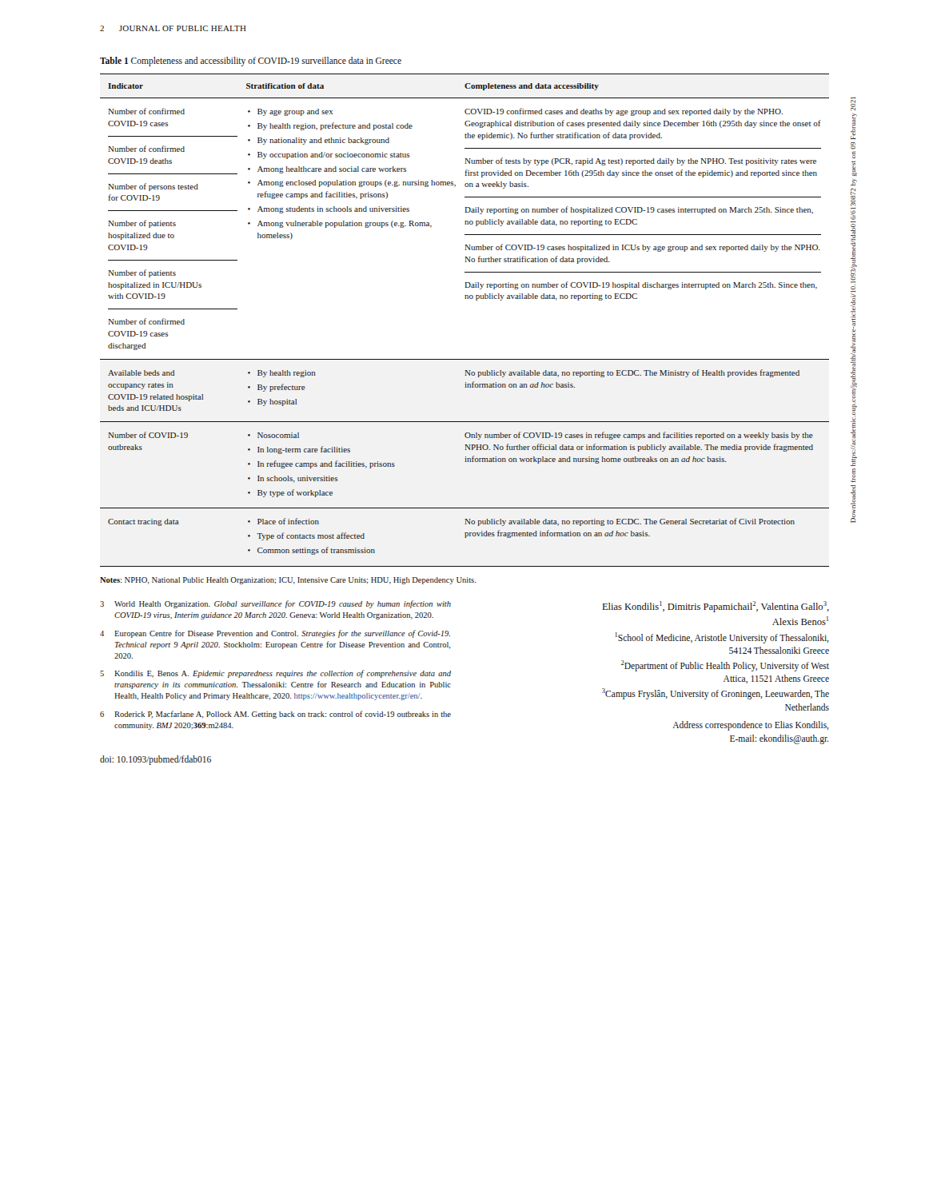2 JOURNAL OF PUBLIC HEALTH
Downloaded from https://academic.oup.com/jpubhealth/advance-article/doi/10.1093/pubmed/fdab016/6130872 by guest on 09 February 2021
Table 1 Completeness and accessibility of COVID-19 surveillance data in Greece
| Indicator | Stratification of data | Completeness and data accessibility |
| --- | --- | --- |
| Number of confirmed COVID-19 cases Number of confirmed COVID-19 deaths Number of persons tested for COVID-19 Number of patients hospitalized due to COVID-19 Number of patients hospitalized in ICU/HDUs with COVID-19 Number of confirmed COVID-19 cases discharged | By age group and sex By health region, prefecture and postal code By nationality and ethnic background By occupation and/or socioeconomic status Among healthcare and social care workers Among enclosed population groups (e.g. nursing homes, refugee camps and facilities, prisons) Among students in schools and universities Among vulnerable population groups (e.g. Roma, homeless) | COVID-19 confirmed cases and deaths by age group and sex reported daily by the NPHO. Geographical distribution of cases presented daily since December 16th (295th day since the onset of the epidemic). No further stratification of data provided. Number of tests by type (PCR, rapid Ag test) reported daily by the NPHO. Test positivity rates were first provided on December 16th (295th day since the onset of the epidemic) and reported since then on a weekly basis. Daily reporting on number of hospitalized COVID-19 cases interrupted on March 25th. Since then, no publicly available data, no reporting to ECDC Number of COVID-19 cases hospitalized in ICUs by age group and sex reported daily by the NPHO. No further stratification of data provided. Daily reporting on number of COVID-19 hospital discharges interrupted on March 25th. Since then, no publicly available data, no reporting to ECDC |
| Available beds and occupancy rates in COVID-19 related hospital beds and ICU/HDUs | By health region By prefecture By hospital | No publicly available data, no reporting to ECDC. The Ministry of Health provides fragmented information on an ad hoc basis. |
| Number of COVID-19 outbreaks | Nosocomial In long-term care facilities In refugee camps and facilities, prisons In schools, universities By type of workplace | Only number of COVID-19 cases in refugee camps and facilities reported on a weekly basis by the NPHO. No further official data or information is publicly available. The media provide fragmented information on workplace and nursing home outbreaks on an ad hoc basis. |
| Contact tracing data | Place of infection Type of contacts most affected Common settings of transmission | No publicly available data, no reporting to ECDC. The General Secretariat of Civil Protection provides fragmented information on an ad hoc basis. |
Notes: NPHO, National Public Health Organization; ICU, Intensive Care Units; HDU, High Dependency Units.
3 World Health Organization. Global surveillance for COVID-19 caused by human infection with COVID-19 virus, Interim guidance 20 March 2020. Geneva: World Health Organization, 2020.
4 European Centre for Disease Prevention and Control. Strategies for the surveillance of Covid-19. Technical report 9 April 2020. Stockholm: European Centre for Disease Prevention and Control, 2020.
5 Kondilis E, Benos A. Epidemic preparedness requires the collection of comprehensive data and transparency in its communication. Thessaloniki: Centre for Research and Education in Public Health, Health Policy and Primary Healthcare, 2020. https://www.healthpolicycenter.gr/en/.
6 Roderick P, Macfarlane A, Pollock AM. Getting back on track: control of covid-19 outbreaks in the community. BMJ 2020;369:m2484.
Elias Kondilis1, Dimitris Papamichail2, Valentina Gallo3,
Alexis Benos1
1School of Medicine, Aristotle University of Thessaloniki,
54124 Thessaloniki Greece
2Department of Public Health Policy, University of West
Attica, 11521 Athens Greece
3Campus Fryslân, University of Groningen, Leeuwarden, The
Netherlands
Address correspondence to Elias Kondilis,
E-mail: ekondilis@auth.gr.
doi: 10.1093/pubmed/fdab016